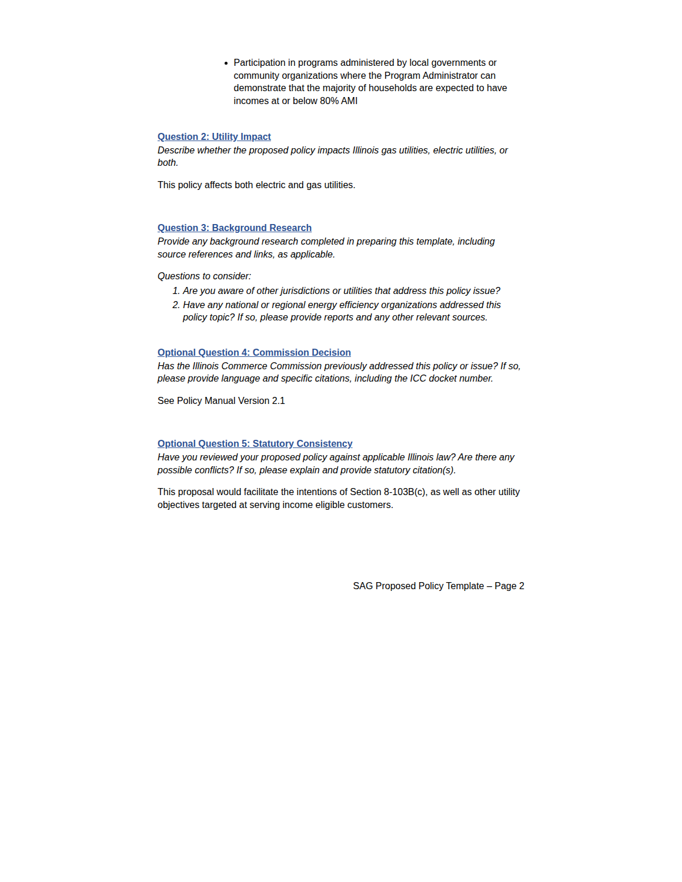Participation in programs administered by local governments or community organizations where the Program Administrator can demonstrate that the majority of households are expected to have incomes at or below 80% AMI
Question 2: Utility Impact
Describe whether the proposed policy impacts Illinois gas utilities, electric utilities, or both.
This policy affects both electric and gas utilities.
Question 3: Background Research
Provide any background research completed in preparing this template, including source references and links, as applicable.
Questions to consider:
Are you aware of other jurisdictions or utilities that address this policy issue?
Have any national or regional energy efficiency organizations addressed this policy topic? If so, please provide reports and any other relevant sources.
Optional Question 4: Commission Decision
Has the Illinois Commerce Commission previously addressed this policy or issue? If so, please provide language and specific citations, including the ICC docket number.
See Policy Manual Version 2.1
Optional Question 5: Statutory Consistency
Have you reviewed your proposed policy against applicable Illinois law? Are there any possible conflicts? If so, please explain and provide statutory citation(s).
This proposal would facilitate the intentions of Section 8-103B(c), as well as other utility objectives targeted at serving income eligible customers.
SAG Proposed Policy Template – Page 2